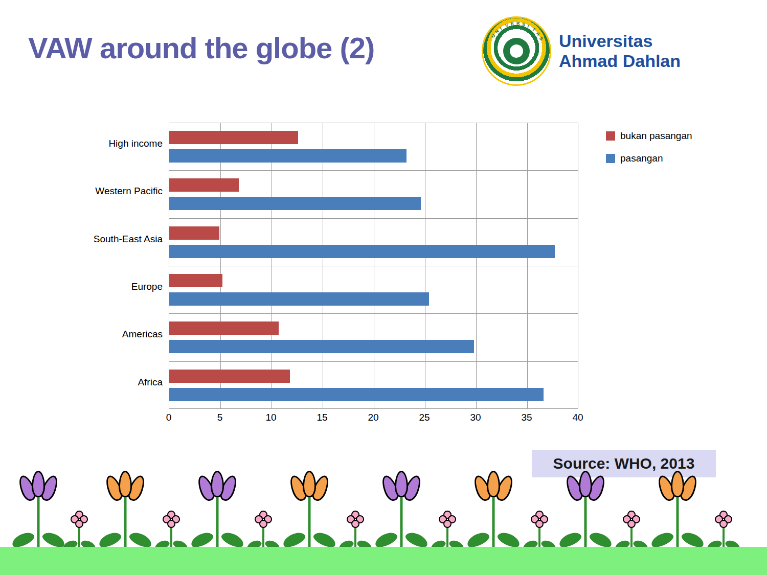VAW around the globe (2)
U N I V E R S I T A S
Universitas
Ahmad Dahlan
High income
Western Pacific
South-East Asia
Europe
Americas
Africa
0 5 10 15 20 25 30 35 40
bukan pasangan
pasangan
Source: WHO, 2013